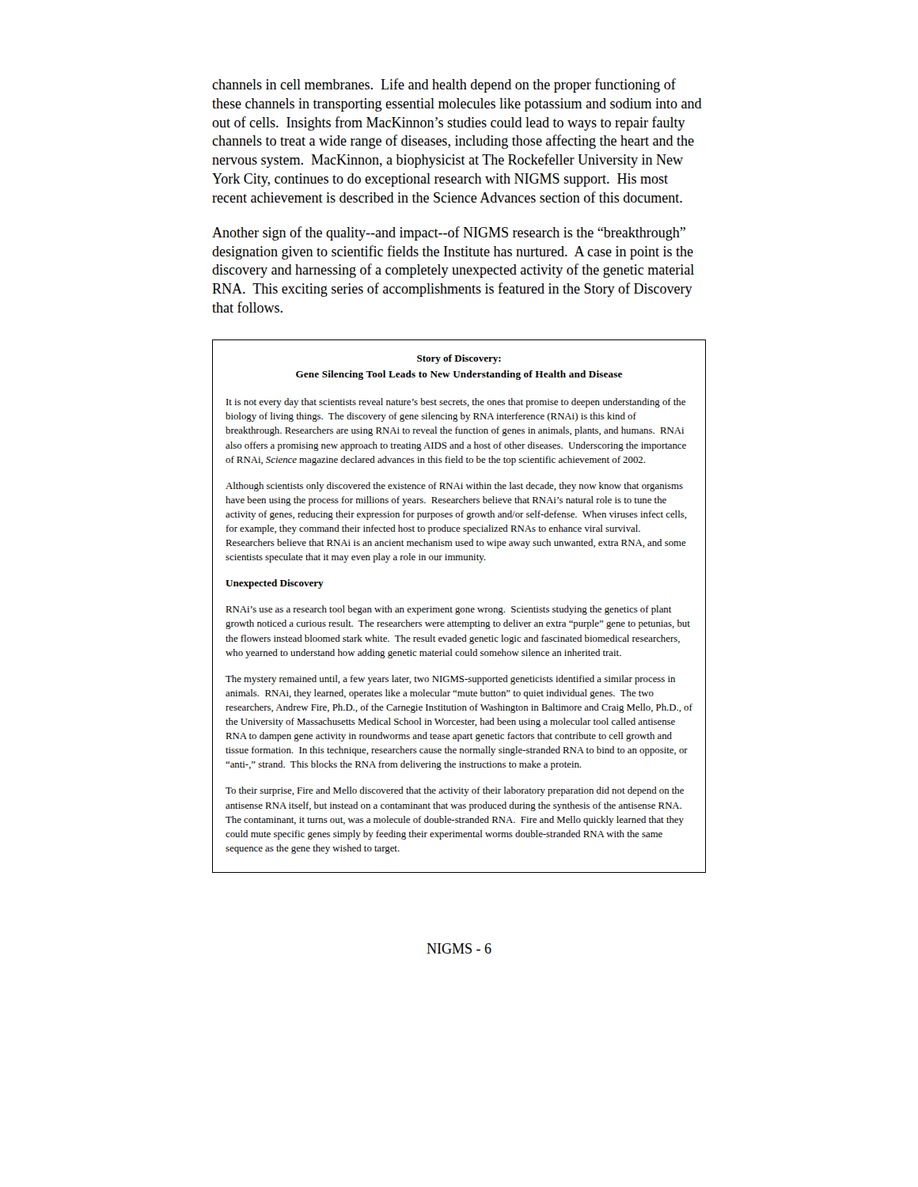channels in cell membranes. Life and health depend on the proper functioning of these channels in transporting essential molecules like potassium and sodium into and out of cells. Insights from MacKinnon’s studies could lead to ways to repair faulty channels to treat a wide range of diseases, including those affecting the heart and the nervous system. MacKinnon, a biophysicist at The Rockefeller University in New York City, continues to do exceptional research with NIGMS support. His most recent achievement is described in the Science Advances section of this document.
Another sign of the quality--and impact--of NIGMS research is the “breakthrough” designation given to scientific fields the Institute has nurtured. A case in point is the discovery and harnessing of a completely unexpected activity of the genetic material RNA. This exciting series of accomplishments is featured in the Story of Discovery that follows.
Story of Discovery:
Gene Silencing Tool Leads to New Understanding of Health and Disease
It is not every day that scientists reveal nature’s best secrets, the ones that promise to deepen understanding of the biology of living things. The discovery of gene silencing by RNA interference (RNAi) is this kind of breakthrough. Researchers are using RNAi to reveal the function of genes in animals, plants, and humans. RNAi also offers a promising new approach to treating AIDS and a host of other diseases. Underscoring the importance of RNAi, Science magazine declared advances in this field to be the top scientific achievement of 2002.
Although scientists only discovered the existence of RNAi within the last decade, they now know that organisms have been using the process for millions of years. Researchers believe that RNAi’s natural role is to tune the activity of genes, reducing their expression for purposes of growth and/or self-defense. When viruses infect cells, for example, they command their infected host to produce specialized RNAs to enhance viral survival. Researchers believe that RNAi is an ancient mechanism used to wipe away such unwanted, extra RNA, and some scientists speculate that it may even play a role in our immunity.
Unexpected Discovery
RNAi’s use as a research tool began with an experiment gone wrong. Scientists studying the genetics of plant growth noticed a curious result. The researchers were attempting to deliver an extra “purple” gene to petunias, but the flowers instead bloomed stark white. The result evaded genetic logic and fascinated biomedical researchers, who yearned to understand how adding genetic material could somehow silence an inherited trait.
The mystery remained until, a few years later, two NIGMS-supported geneticists identified a similar process in animals. RNAi, they learned, operates like a molecular “mute button” to quiet individual genes. The two researchers, Andrew Fire, Ph.D., of the Carnegie Institution of Washington in Baltimore and Craig Mello, Ph.D., of the University of Massachusetts Medical School in Worcester, had been using a molecular tool called antisense RNA to dampen gene activity in roundworms and tease apart genetic factors that contribute to cell growth and tissue formation. In this technique, researchers cause the normally single-stranded RNA to bind to an opposite, or “anti-,” strand. This blocks the RNA from delivering the instructions to make a protein.
To their surprise, Fire and Mello discovered that the activity of their laboratory preparation did not depend on the antisense RNA itself, but instead on a contaminant that was produced during the synthesis of the antisense RNA. The contaminant, it turns out, was a molecule of double-stranded RNA. Fire and Mello quickly learned that they could mute specific genes simply by feeding their experimental worms double-stranded RNA with the same sequence as the gene they wished to target.
NIGMS - 6